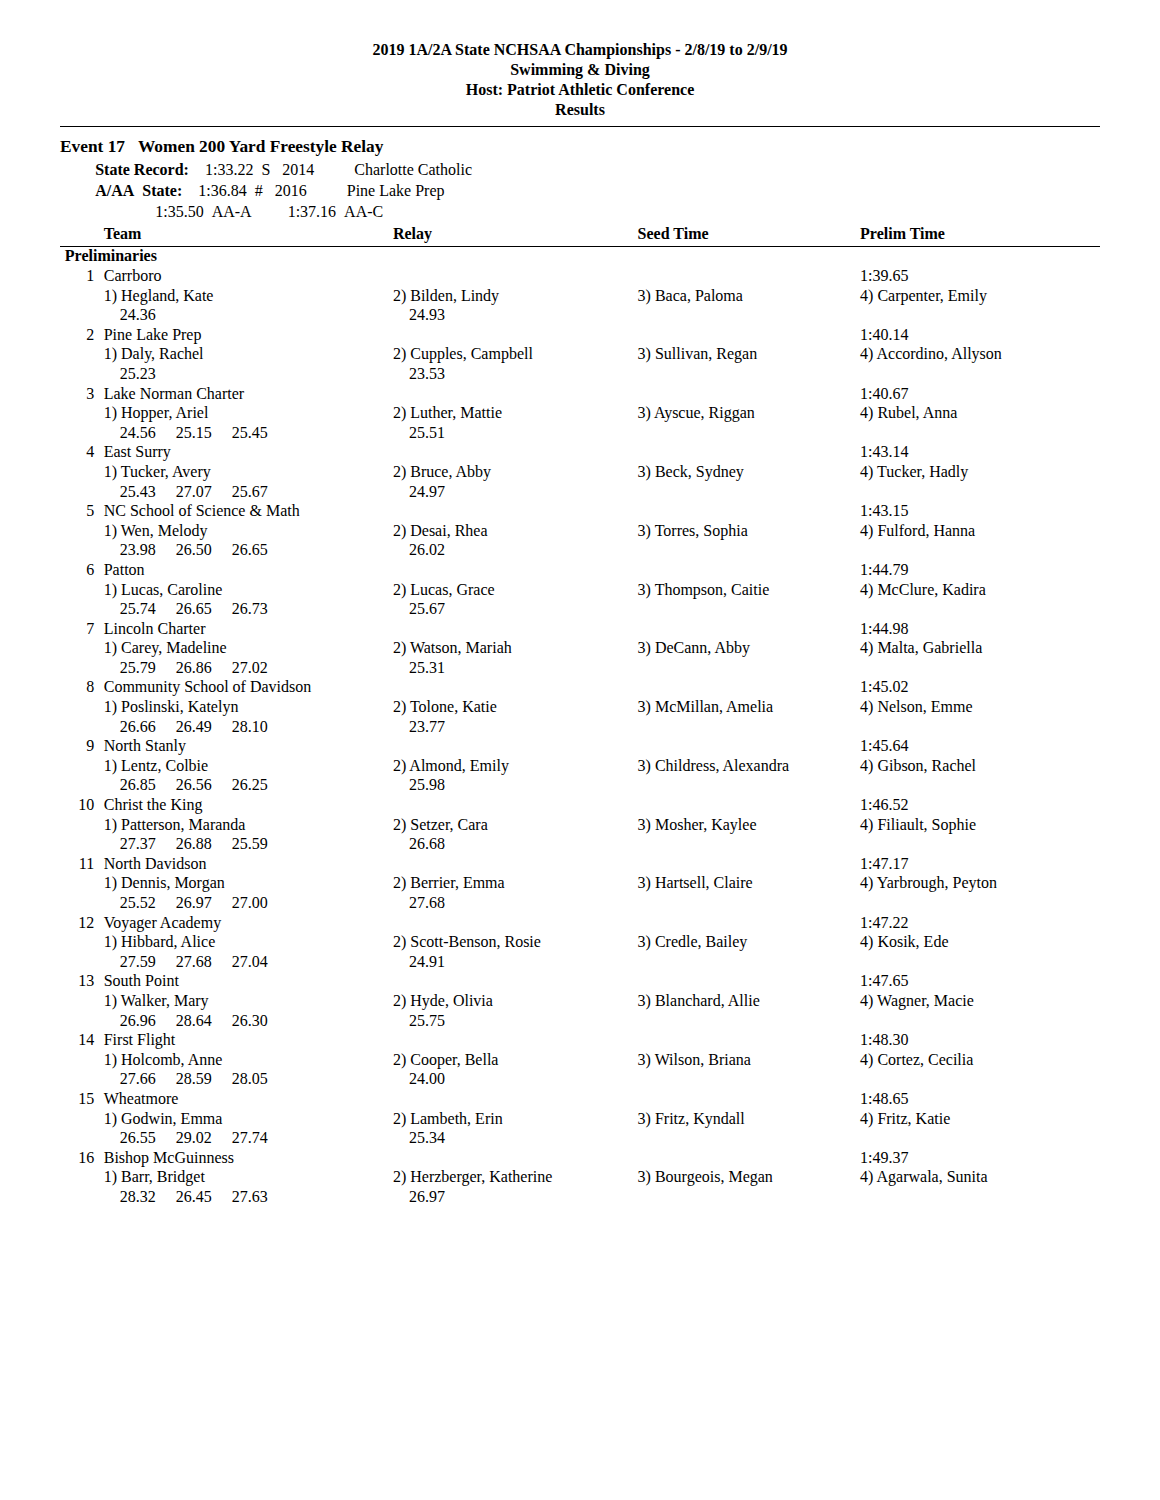2019 1A/2A State NCHSAA Championships - 2/8/19 to 2/9/19
Swimming & Diving
Host: Patriot Athletic Conference
Results
Event 17 Women 200 Yard Freestyle Relay
State Record: 1:33.22 S 2014 Charlotte Catholic
A/AA State: 1:36.84 # 2016 Pine Lake Prep
1:35.50 AA-A 1:37.16 AA-C
| | Team | Relay | Seed Time | Prelim Time |
| --- | --- | --- | --- | --- |
| Preliminaries |
| 1 | Carrboro | | | 1:39.65 |
| | 1) Hegland, Kate | 2) Bilden, Lindy | 3) Baca, Paloma | 4) Carpenter, Emily |
| | 24.36 | 24.93 | | |
| 2 | Pine Lake Prep | | | 1:40.14 |
| | 1) Daly, Rachel | 2) Cupples, Campbell | 3) Sullivan, Regan | 4) Accordino, Allyson |
| | 25.23 | 23.53 | | |
| 3 | Lake Norman Charter | | | 1:40.67 |
| | 1) Hopper, Ariel | 2) Luther, Mattie | 3) Ayscue, Riggan | 4) Rubel, Anna |
| | 24.56 25.15 25.45 | 25.51 | | |
| 4 | East Surry | | | 1:43.14 |
| | 1) Tucker, Avery | 2) Bruce, Abby | 3) Beck, Sydney | 4) Tucker, Hadly |
| | 25.43 27.07 25.67 | 24.97 | | |
| 5 | NC School of Science & Math | | | 1:43.15 |
| | 1) Wen, Melody | 2) Desai, Rhea | 3) Torres, Sophia | 4) Fulford, Hanna |
| | 23.98 26.50 26.65 | 26.02 | | |
| 6 | Patton | | | 1:44.79 |
| | 1) Lucas, Caroline | 2) Lucas, Grace | 3) Thompson, Caitie | 4) McClure, Kadira |
| | 25.74 26.65 26.73 | 25.67 | | |
| 7 | Lincoln Charter | | | 1:44.98 |
| | 1) Carey, Madeline | 2) Watson, Mariah | 3) DeCann, Abby | 4) Malta, Gabriella |
| | 25.79 26.86 27.02 | 25.31 | | |
| 8 | Community School of Davidson | | | 1:45.02 |
| | 1) Poslinski, Katelyn | 2) Tolone, Katie | 3) McMillan, Amelia | 4) Nelson, Emme |
| | 26.66 26.49 28.10 | 23.77 | | |
| 9 | North Stanly | | | 1:45.64 |
| | 1) Lentz, Colbie | 2) Almond, Emily | 3) Childress, Alexandra | 4) Gibson, Rachel |
| | 26.85 26.56 26.25 | 25.98 | | |
| 10 | Christ the King | | | 1:46.52 |
| | 1) Patterson, Maranda | 2) Setzer, Cara | 3) Mosher, Kaylee | 4) Filiault, Sophie |
| | 27.37 26.88 25.59 | 26.68 | | |
| 11 | North Davidson | | | 1:47.17 |
| | 1) Dennis, Morgan | 2) Berrier, Emma | 3) Hartsell, Claire | 4) Yarbrough, Peyton |
| | 25.52 26.97 27.00 | 27.68 | | |
| 12 | Voyager Academy | | | 1:47.22 |
| | 1) Hibbard, Alice | 2) Scott-Benson, Rosie | 3) Credle, Bailey | 4) Kosik, Ede |
| | 27.59 27.68 27.04 | 24.91 | | |
| 13 | South Point | | | 1:47.65 |
| | 1) Walker, Mary | 2) Hyde, Olivia | 3) Blanchard, Allie | 4) Wagner, Macie |
| | 26.96 28.64 26.30 | 25.75 | | |
| 14 | First Flight | | | 1:48.30 |
| | 1) Holcomb, Anne | 2) Cooper, Bella | 3) Wilson, Briana | 4) Cortez, Cecilia |
| | 27.66 28.59 28.05 | 24.00 | | |
| 15 | Wheatmore | | | 1:48.65 |
| | 1) Godwin, Emma | 2) Lambeth, Erin | 3) Fritz, Kyndall | 4) Fritz, Katie |
| | 26.55 29.02 27.74 | 25.34 | | |
| 16 | Bishop McGuinness | | | 1:49.37 |
| | 1) Barr, Bridget | 2) Herzberger, Katherine | 3) Bourgeois, Megan | 4) Agarwala, Sunita |
| | 28.32 26.45 27.63 | 26.97 | | |